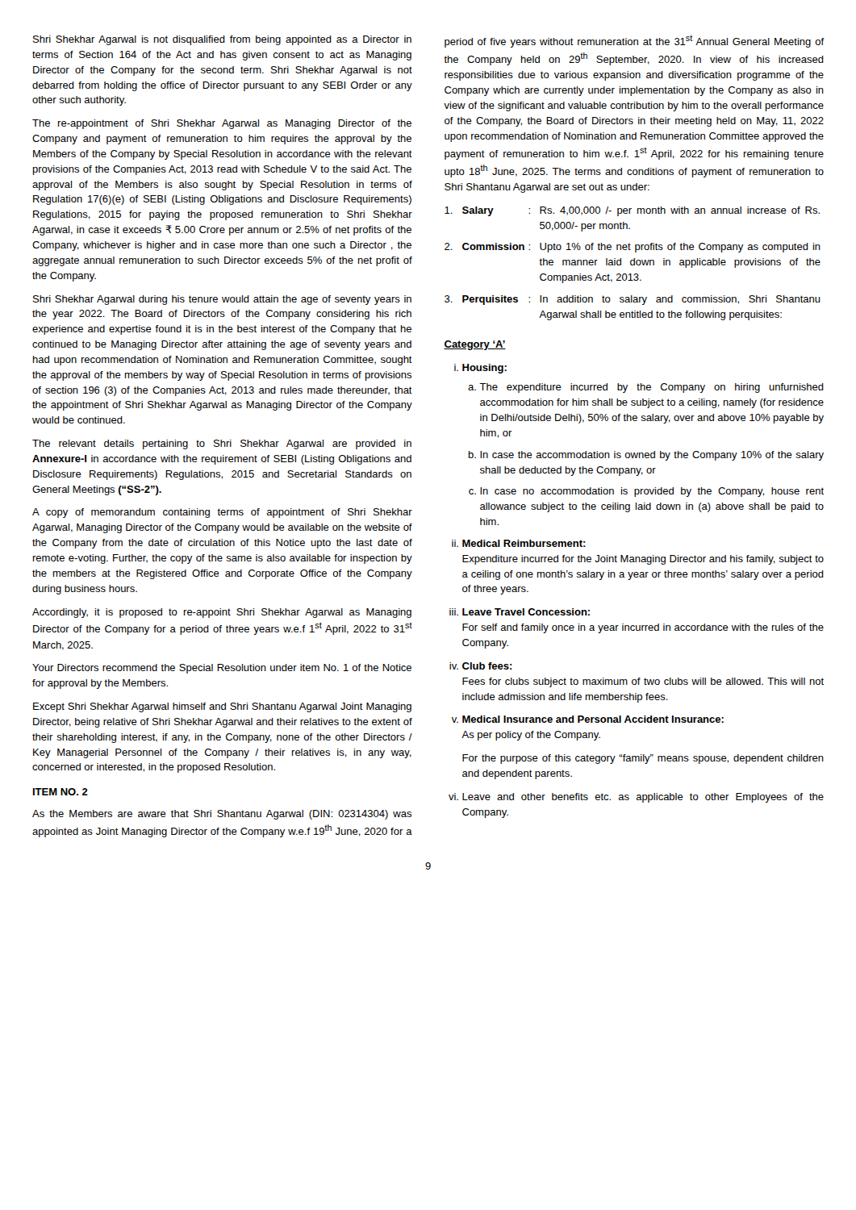Shri Shekhar Agarwal is not disqualified from being appointed as a Director in terms of Section 164 of the Act and has given consent to act as Managing Director of the Company for the second term. Shri Shekhar Agarwal is not debarred from holding the office of Director pursuant to any SEBI Order or any other such authority.
The re-appointment of Shri Shekhar Agarwal as Managing Director of the Company and payment of remuneration to him requires the approval by the Members of the Company by Special Resolution in accordance with the relevant provisions of the Companies Act, 2013 read with Schedule V to the said Act. The approval of the Members is also sought by Special Resolution in terms of Regulation 17(6)(e) of SEBI (Listing Obligations and Disclosure Requirements) Regulations, 2015 for paying the proposed remuneration to Shri Shekhar Agarwal, in case it exceeds ₹ 5.00 Crore per annum or 2.5% of net profits of the Company, whichever is higher and in case more than one such a Director , the aggregate annual remuneration to such Director exceeds 5% of the net profit of the Company.
Shri Shekhar Agarwal during his tenure would attain the age of seventy years in the year 2022. The Board of Directors of the Company considering his rich experience and expertise found it is in the best interest of the Company that he continued to be Managing Director after attaining the age of seventy years and had upon recommendation of Nomination and Remuneration Committee, sought the approval of the members by way of Special Resolution in terms of provisions of section 196 (3) of the Companies Act, 2013 and rules made thereunder, that the appointment of Shri Shekhar Agarwal as Managing Director of the Company would be continued.
The relevant details pertaining to Shri Shekhar Agarwal are provided in Annexure-I in accordance with the requirement of SEBI (Listing Obligations and Disclosure Requirements) Regulations, 2015 and Secretarial Standards on General Meetings (“SS-2”).
A copy of memorandum containing terms of appointment of Shri Shekhar Agarwal, Managing Director of the Company would be available on the website of the Company from the date of circulation of this Notice upto the last date of remote e-voting. Further, the copy of the same is also available for inspection by the members at the Registered Office and Corporate Office of the Company during business hours.
Accordingly, it is proposed to re-appoint Shri Shekhar Agarwal as Managing Director of the Company for a period of three years w.e.f 1st April, 2022 to 31st March, 2025.
Your Directors recommend the Special Resolution under item No. 1 of the Notice for approval by the Members.
Except Shri Shekhar Agarwal himself and Shri Shantanu Agarwal Joint Managing Director, being relative of Shri Shekhar Agarwal and their relatives to the extent of their shareholding interest, if any, in the Company, none of the other Directors / Key Managerial Personnel of the Company / their relatives is, in any way, concerned or interested, in the proposed Resolution.
ITEM NO. 2
As the Members are aware that Shri Shantanu Agarwal (DIN: 02314304) was appointed as Joint Managing Director of the Company w.e.f 19th June, 2020 for a period of five years without remuneration at the 31st Annual General Meeting of the Company held on 29th September, 2020. In view of his increased responsibilities due to various expansion and diversification programme of the Company which are currently under implementation by the Company as also in view of the significant and valuable contribution by him to the overall performance of the Company, the Board of Directors in their meeting held on May, 11, 2022 upon recommendation of Nomination and Remuneration Committee approved the payment of remuneration to him w.e.f. 1st April, 2022 for his remaining tenure upto 18th June, 2025. The terms and conditions of payment of remuneration to Shri Shantanu Agarwal are set out as under:
| 1. | Salary | : | Rs. 4,00,000 /- per month with an annual increase of Rs. 50,000/- per month. |
| 2. | Commission | : | Upto 1% of the net profits of the Company as computed in the manner laid down in applicable provisions of the Companies Act, 2013. |
| 3. | Perquisites | : | In addition to salary and commission, Shri Shantanu Agarwal shall be entitled to the following perquisites: |
Category ‘A’
Housing:
The expenditure incurred by the Company on hiring unfurnished accommodation for him shall be subject to a ceiling, namely (for residence in Delhi/outside Delhi), 50% of the salary, over and above 10% payable by him, or
In case the accommodation is owned by the Company 10% of the salary shall be deducted by the Company, or
In case no accommodation is provided by the Company, house rent allowance subject to the ceiling laid down in (a) above shall be paid to him.
Medical Reimbursement:
Expenditure incurred for the Joint Managing Director and his family, subject to a ceiling of one month’s salary in a year or three months’ salary over a period of three years.
Leave Travel Concession:
For self and family once in a year incurred in accordance with the rules of the Company.
Club fees:
Fees for clubs subject to maximum of two clubs will be allowed. This will not include admission and life membership fees.
Medical Insurance and Personal Accident Insurance:
As per policy of the Company.
For the purpose of this category “family” means spouse, dependent children and dependent parents.
Leave and other benefits etc. as applicable to other Employees of the Company.
9